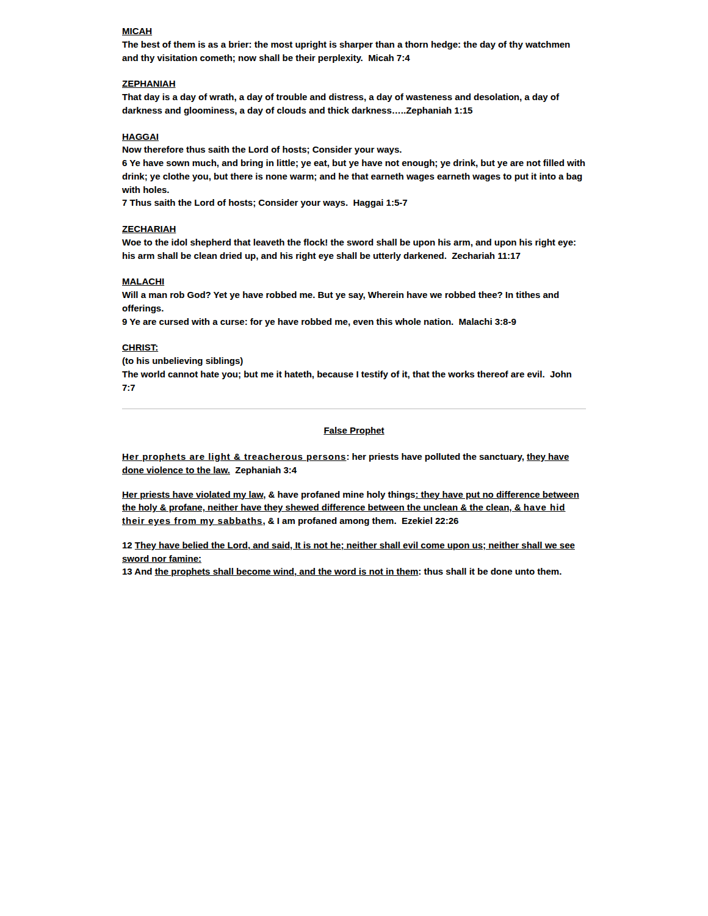MICAH
The best of them is as a brier: the most upright is sharper than a thorn hedge: the day of thy watchmen and thy visitation cometh; now shall be their perplexity. Micah 7:4
ZEPHANIAH
That day is a day of wrath, a day of trouble and distress, a day of wasteness and desolation, a day of darkness and gloominess, a day of clouds and thick darkness…..Zephaniah 1:15
HAGGAI
Now therefore thus saith the Lord of hosts; Consider your ways.
6 Ye have sown much, and bring in little; ye eat, but ye have not enough; ye drink, but ye are not filled with drink; ye clothe you, but there is none warm; and he that earneth wages earneth wages to put it into a bag with holes.
7 Thus saith the Lord of hosts; Consider your ways. Haggai 1:5-7
ZECHARIAH
Woe to the idol shepherd that leaveth the flock! the sword shall be upon his arm, and upon his right eye: his arm shall be clean dried up, and his right eye shall be utterly darkened. Zechariah 11:17
MALACHI
Will a man rob God? Yet ye have robbed me. But ye say, Wherein have we robbed thee? In tithes and offerings.
9 Ye are cursed with a curse: for ye have robbed me, even this whole nation. Malachi 3:8-9
CHRIST:
(to his unbelieving siblings)
The world cannot hate you; but me it hateth, because I testify of it, that the works thereof are evil. John 7:7
False Prophet
Her prophets are light & treacherous persons: her priests have polluted the sanctuary, they have done violence to the law. Zephaniah 3:4
Her priests have violated my law, & have profaned mine holy things: they have put no difference between the holy & profane, neither have they shewed difference between the unclean & the clean, & have hid their eyes from my sabbaths, & I am profaned among them. Ezekiel 22:26
12 They have belied the Lord, and said, It is not he; neither shall evil come upon us; neither shall we see sword nor famine:
13 And the prophets shall become wind, and the word is not in them: thus shall it be done unto them.